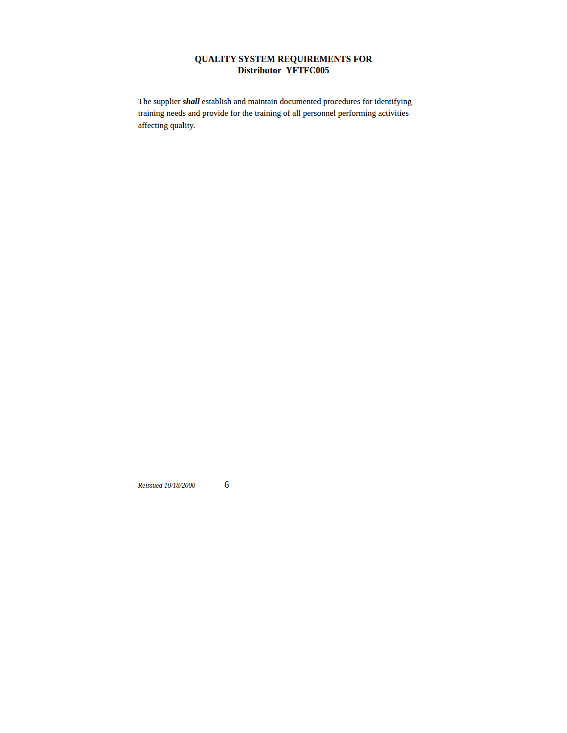QUALITY SYSTEM REQUIREMENTS FOR Distributor YFTFC005
The supplier shall establish and maintain documented procedures for identifying training needs and provide for the training of all personnel performing activities affecting quality.
Reissued 10/18/2000 6